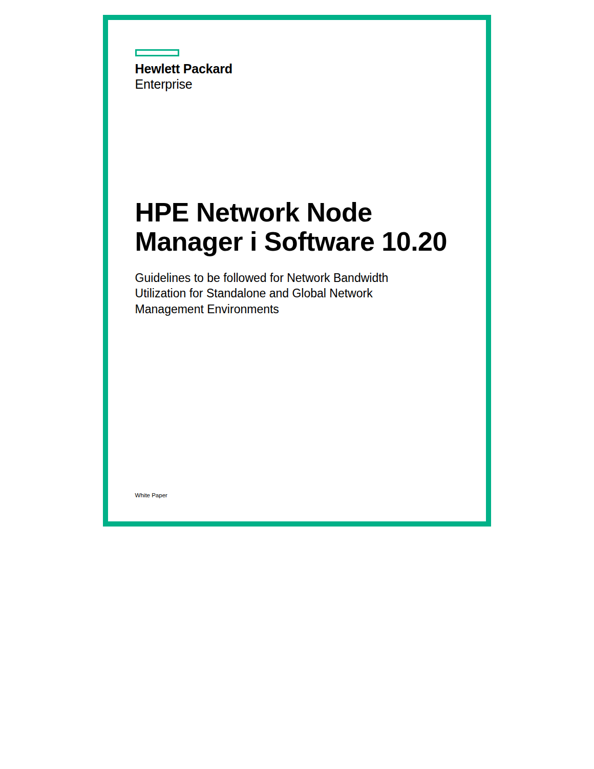Hewlett Packard
Enterprise
HPE Network Node Manager i Software 10.20
Guidelines to be followed for Network Bandwidth Utilization for Standalone and Global Network Management Environments
White Paper